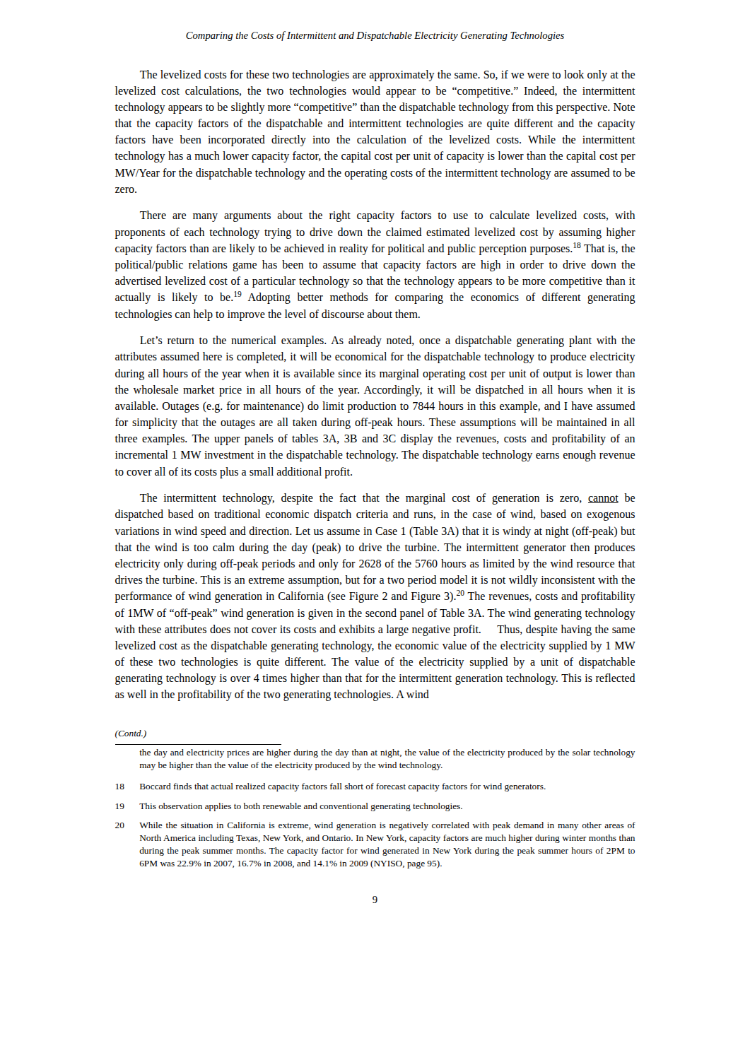Comparing the Costs of Intermittent and Dispatchable Electricity Generating Technologies
The levelized costs for these two technologies are approximately the same. So, if we were to look only at the levelized cost calculations, the two technologies would appear to be “competitive.” Indeed, the intermittent technology appears to be slightly more “competitive” than the dispatchable technology from this perspective. Note that the capacity factors of the dispatchable and intermittent technologies are quite different and the capacity factors have been incorporated directly into the calculation of the levelized costs. While the intermittent technology has a much lower capacity factor, the capital cost per unit of capacity is lower than the capital cost per MW/Year for the dispatchable technology and the operating costs of the intermittent technology are assumed to be zero.
There are many arguments about the right capacity factors to use to calculate levelized costs, with proponents of each technology trying to drive down the claimed estimated levelized cost by assuming higher capacity factors than are likely to be achieved in reality for political and public perception purposes.18 That is, the political/public relations game has been to assume that capacity factors are high in order to drive down the advertised levelized cost of a particular technology so that the technology appears to be more competitive than it actually is likely to be.19 Adopting better methods for comparing the economics of different generating technologies can help to improve the level of discourse about them.
Let’s return to the numerical examples. As already noted, once a dispatchable generating plant with the attributes assumed here is completed, it will be economical for the dispatchable technology to produce electricity during all hours of the year when it is available since its marginal operating cost per unit of output is lower than the wholesale market price in all hours of the year. Accordingly, it will be dispatched in all hours when it is available. Outages (e.g. for maintenance) do limit production to 7844 hours in this example, and I have assumed for simplicity that the outages are all taken during off-peak hours. These assumptions will be maintained in all three examples. The upper panels of tables 3A, 3B and 3C display the revenues, costs and profitability of an incremental 1 MW investment in the dispatchable technology. The dispatchable technology earns enough revenue to cover all of its costs plus a small additional profit.
The intermittent technology, despite the fact that the marginal cost of generation is zero, cannot be dispatched based on traditional economic dispatch criteria and runs, in the case of wind, based on exogenous variations in wind speed and direction. Let us assume in Case 1 (Table 3A) that it is windy at night (off-peak) but that the wind is too calm during the day (peak) to drive the turbine. The intermittent generator then produces electricity only during off-peak periods and only for 2628 of the 5760 hours as limited by the wind resource that drives the turbine. This is an extreme assumption, but for a two period model it is not wildly inconsistent with the performance of wind generation in California (see Figure 2 and Figure 3).20 The revenues, costs and profitability of 1MW of “off-peak” wind generation is given in the second panel of Table 3A. The wind generating technology with these attributes does not cover its costs and exhibits a large negative profit. Thus, despite having the same levelized cost as the dispatchable generating technology, the economic value of the electricity supplied by 1 MW of these two technologies is quite different. The value of the electricity supplied by a unit of dispatchable generating technology is over 4 times higher than that for the intermittent generation technology. This is reflected as well in the profitability of the two generating technologies. A wind
(Contd.)
the day and electricity prices are higher during the day than at night, the value of the electricity produced by the solar technology may be higher than the value of the electricity produced by the wind technology.
18
Boccard finds that actual realized capacity factors fall short of forecast capacity factors for wind generators.
19
This observation applies to both renewable and conventional generating technologies.
20
While the situation in California is extreme, wind generation is negatively correlated with peak demand in many other areas of North America including Texas, New York, and Ontario. In New York, capacity factors are much higher during winter months than during the peak summer months. The capacity factor for wind generated in New York during the peak summer hours of 2PM to 6PM was 22.9% in 2007, 16.7% in 2008, and 14.1% in 2009 (NYISO, page 95).
9